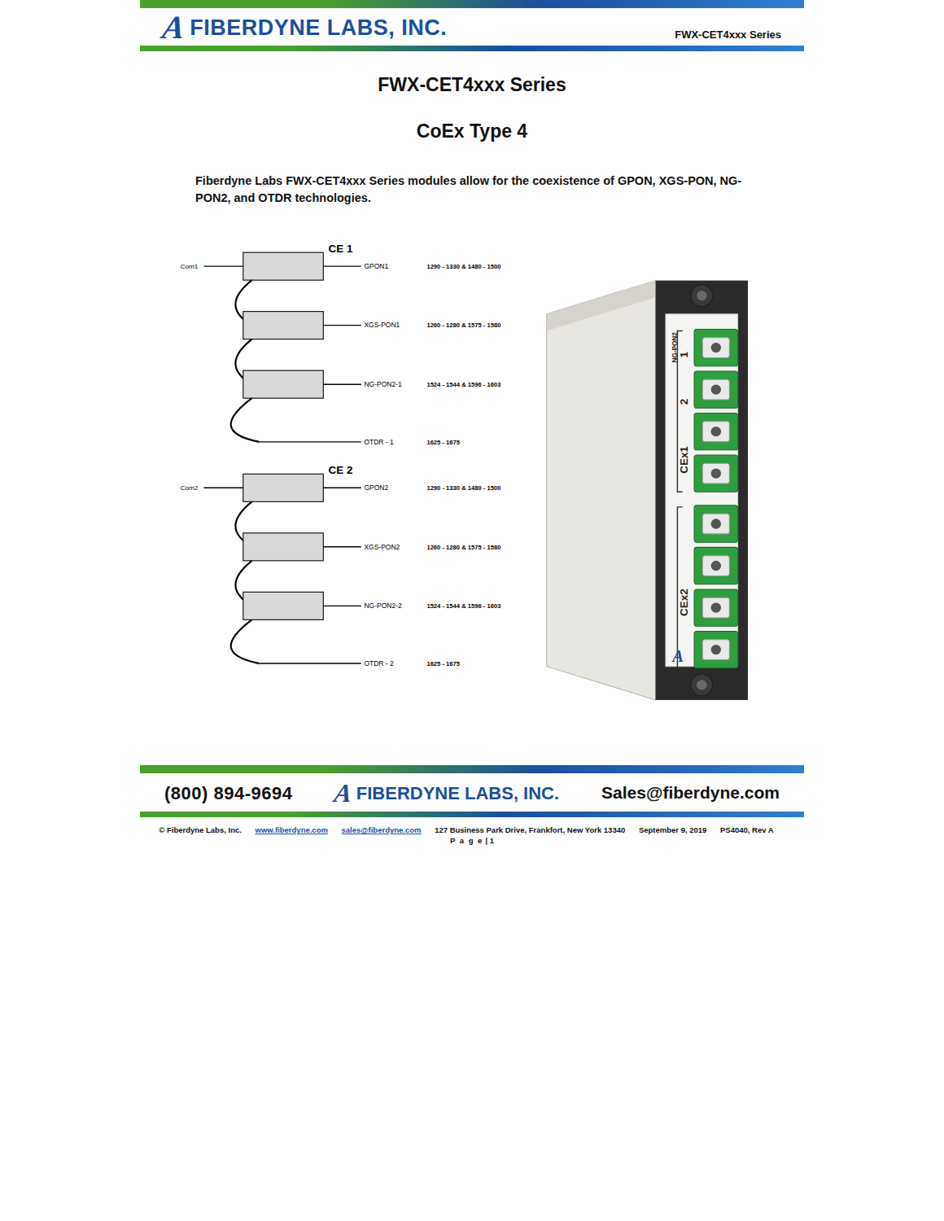A FIBERDYNE LABS, INC.
FWX-CET4xxx Series
FWX-CET4xxx Series
CoEx Type 4
Fiberdyne Labs FWX-CET4xxx Series modules allow for the coexistence of GPON, XGS-PON, NG-PON2, and OTDR technologies.
CE 1 Com1 GPON1 1290 - 1330 & 1480 - 1500 XGS-PON1 1260 - 1280 & 1575 - 1580 NG-PON2-1 1524 - 1544 & 1596 - 1603 OTDR - 1 1625 - 1675 CE 2 Com2 GPON2 1290 - 1330 & 1480 - 1500 XGS-PON2 1260 - 1280 & 1575 - 1580 NG-PON2-2 1524 - 1544 & 1596 - 1603 OTDR - 2 1625 - 1675
1 2 CEx1 CEx2 NG-PON2 A
(800) 894-9694
A FIBERDYNE LABS, INC.
Sales@fiberdyne.com
© Fiberdyne Labs, Inc. www.fiberdyne.com sales@fiberdyne.com 127 Business Park Drive, Frankfort, New York 13340 September 9, 2019 PS4040, Rev A P a g e | 1